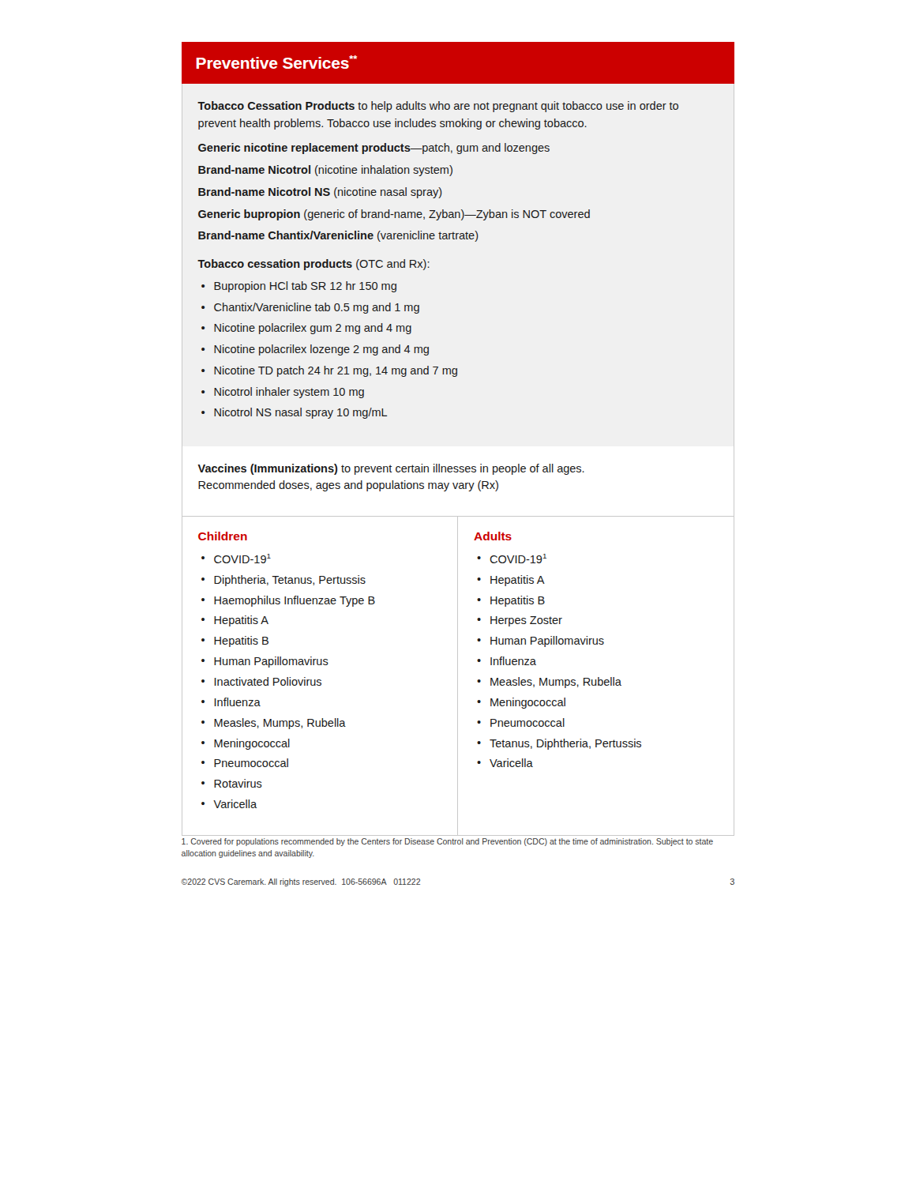Preventive Services**
Tobacco Cessation Products to help adults who are not pregnant quit tobacco use in order to prevent health problems. Tobacco use includes smoking or chewing tobacco.
Generic nicotine replacement products—patch, gum and lozenges
Brand-name Nicotrol (nicotine inhalation system)
Brand-name Nicotrol NS (nicotine nasal spray)
Generic bupropion (generic of brand-name, Zyban)—Zyban is NOT covered
Brand-name Chantix/Varenicline (varenicline tartrate)
Tobacco cessation products (OTC and Rx):
Bupropion HCl tab SR 12 hr 150 mg
Chantix/Varenicline tab 0.5 mg and 1 mg
Nicotine polacrilex gum 2 mg and 4 mg
Nicotine polacrilex lozenge 2 mg and 4 mg
Nicotine TD patch 24 hr 21 mg, 14 mg and 7 mg
Nicotrol inhaler system 10 mg
Nicotrol NS nasal spray 10 mg/mL
Vaccines (Immunizations) to prevent certain illnesses in people of all ages.
Recommended doses, ages and populations may vary (Rx)
Children
COVID-191
Diphtheria, Tetanus, Pertussis
Haemophilus Influenzae Type B
Hepatitis A
Hepatitis B
Human Papillomavirus
Inactivated Poliovirus
Influenza
Measles, Mumps, Rubella
Meningococcal
Pneumococcal
Rotavirus
Varicella
Adults
COVID-191
Hepatitis A
Hepatitis B
Herpes Zoster
Human Papillomavirus
Influenza
Measles, Mumps, Rubella
Meningococcal
Pneumococcal
Tetanus, Diphtheria, Pertussis
Varicella
1. Covered for populations recommended by the Centers for Disease Control and Prevention (CDC) at the time of administration. Subject to state allocation guidelines and availability.
©2022 CVS Caremark. All rights reserved. 106-56696A 011222
3